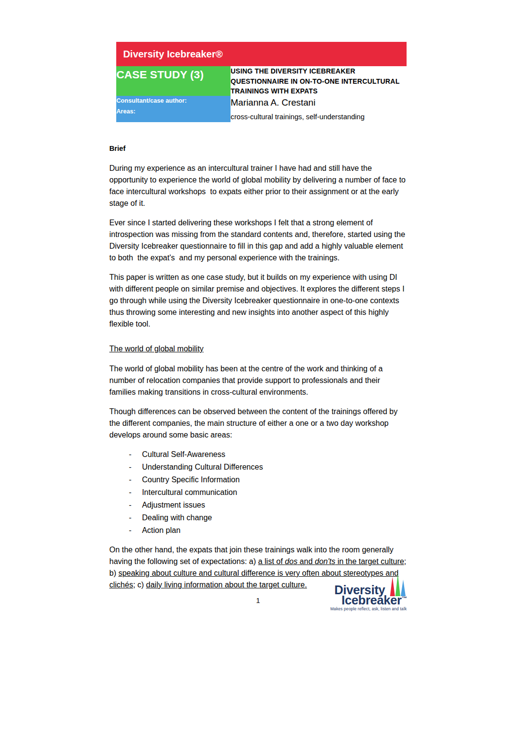Diversity Icebreaker®
| CASE STUDY (3) | USING THE DIVERSITY ICEBREAKER QUESTIONNAIRE IN ON-TO-ONE INTERCULTURAL TRAININGS WITH EXPATS |
| Consultant/case author: Areas: | Marianna A. Crestani cross-cultural trainings, self-understanding |
Brief
During my experience as an intercultural trainer I have had and still have the opportunity to experience the world of global mobility by delivering a number of face to face intercultural workshops to expats either prior to their assignment or at the early stage of it.
Ever since I started delivering these workshops I felt that a strong element of introspection was missing from the standard contents and, therefore, started using the Diversity Icebreaker questionnaire to fill in this gap and add a highly valuable element to both the expat's and my personal experience with the trainings.
This paper is written as one case study, but it builds on my experience with using DI with different people on similar premise and objectives. It explores the different steps I go through while using the Diversity Icebreaker questionnaire in one-to-one contexts thus throwing some interesting and new insights into another aspect of this highly flexible tool.
The world of global mobility
The world of global mobility has been at the centre of the work and thinking of a number of relocation companies that provide support to professionals and their families making transitions in cross-cultural environments.
Though differences can be observed between the content of the trainings offered by the different companies, the main structure of either a one or a two day workshop develops around some basic areas:
Cultural Self-Awareness
Understanding Cultural Differences
Country Specific Information
Intercultural communication
Adjustment issues
Dealing with change
Action plan
On the other hand, the expats that join these trainings walk into the room generally having the following set of expectations: a) a list of dos and don'ts in the target culture; b) speaking about culture and cultural difference is very often about stereotypes and clichés; c) daily living information about the target culture.
1
Diversity Icebreaker™ Makes people reflect, ask, listen and talk